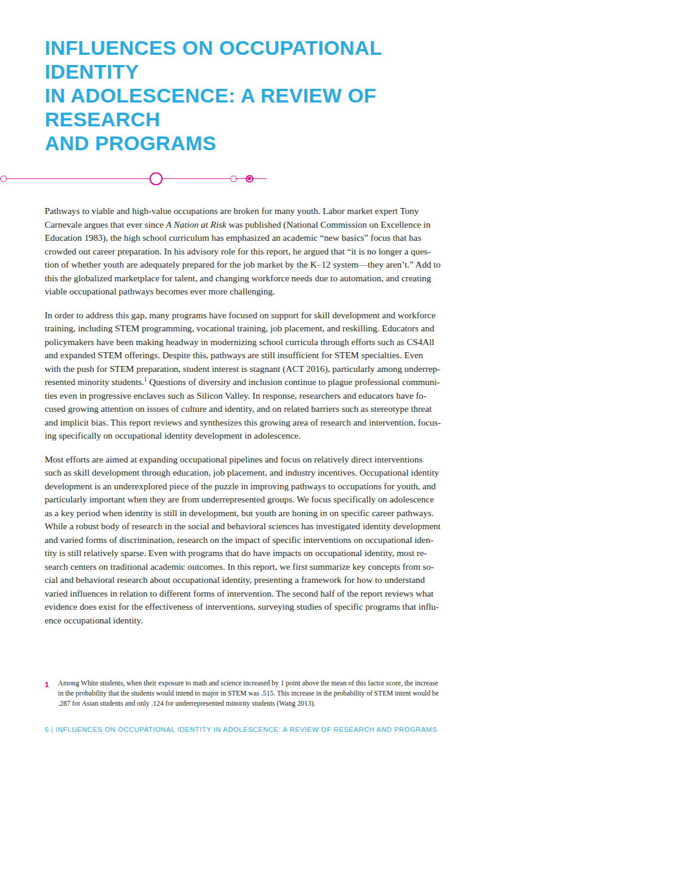Influences on Occupational Identity
in Adolescence: A Review of Research
and Programs
Pathways to viable and high-value occupations are broken for many youth. Labor market expert Tony Carnevale argues that ever since A Nation at Risk was published (National Commission on Excellence in Education 1983), the high school curriculum has emphasized an academic “new basics” focus that has crowded out career preparation. In his advisory role for this report, he argued that “it is no longer a question of whether youth are adequately prepared for the job market by the K–12 system—they aren’t.” Add to this the globalized marketplace for talent, and changing workforce needs due to automation, and creating viable occupational pathways becomes ever more challenging.
In order to address this gap, many programs have focused on support for skill development and workforce training, including STEM programming, vocational training, job placement, and reskilling. Educators and policymakers have been making headway in modernizing school curricula through efforts such as CS4All and expanded STEM offerings. Despite this, pathways are still insufficient for STEM specialties. Even with the push for STEM preparation, student interest is stagnant (ACT 2016), particularly among underrepresented minority students.1 Questions of diversity and inclusion continue to plague professional communities even in progressive enclaves such as Silicon Valley. In response, researchers and educators have focused growing attention on issues of culture and identity, and on related barriers such as stereotype threat and implicit bias. This report reviews and synthesizes this growing area of research and intervention, focusing specifically on occupational identity development in adolescence.
Most efforts are aimed at expanding occupational pipelines and focus on relatively direct interventions such as skill development through education, job placement, and industry incentives. Occupational identity development is an underexplored piece of the puzzle in improving pathways to occupations for youth, and particularly important when they are from underrepresented groups. We focus specifically on adolescence as a key period when identity is still in development, but youth are honing in on specific career pathways. While a robust body of research in the social and behavioral sciences has investigated identity development and varied forms of discrimination, research on the impact of specific interventions on occupational identity is still relatively sparse. Even with programs that do have impacts on occupational identity, most research centers on traditional academic outcomes. In this report, we first summarize key concepts from social and behavioral research about occupational identity, presenting a framework for how to understand varied influences in relation to different forms of intervention. The second half of the report reviews what evidence does exist for the effectiveness of interventions, surveying studies of specific programs that influence occupational identity.
1
Among White students, when their exposure to math and science increased by 1 point above the mean of this factor score, the increase in the probability that the students would intend to major in STEM was .515. This increase in the probability of STEM intent would be .287 for Asian students and only .124 for underrepresented minority students (Wang 2013).
5 | Influences on Occupational Identity in Adolescence: A Review of Research and Programs